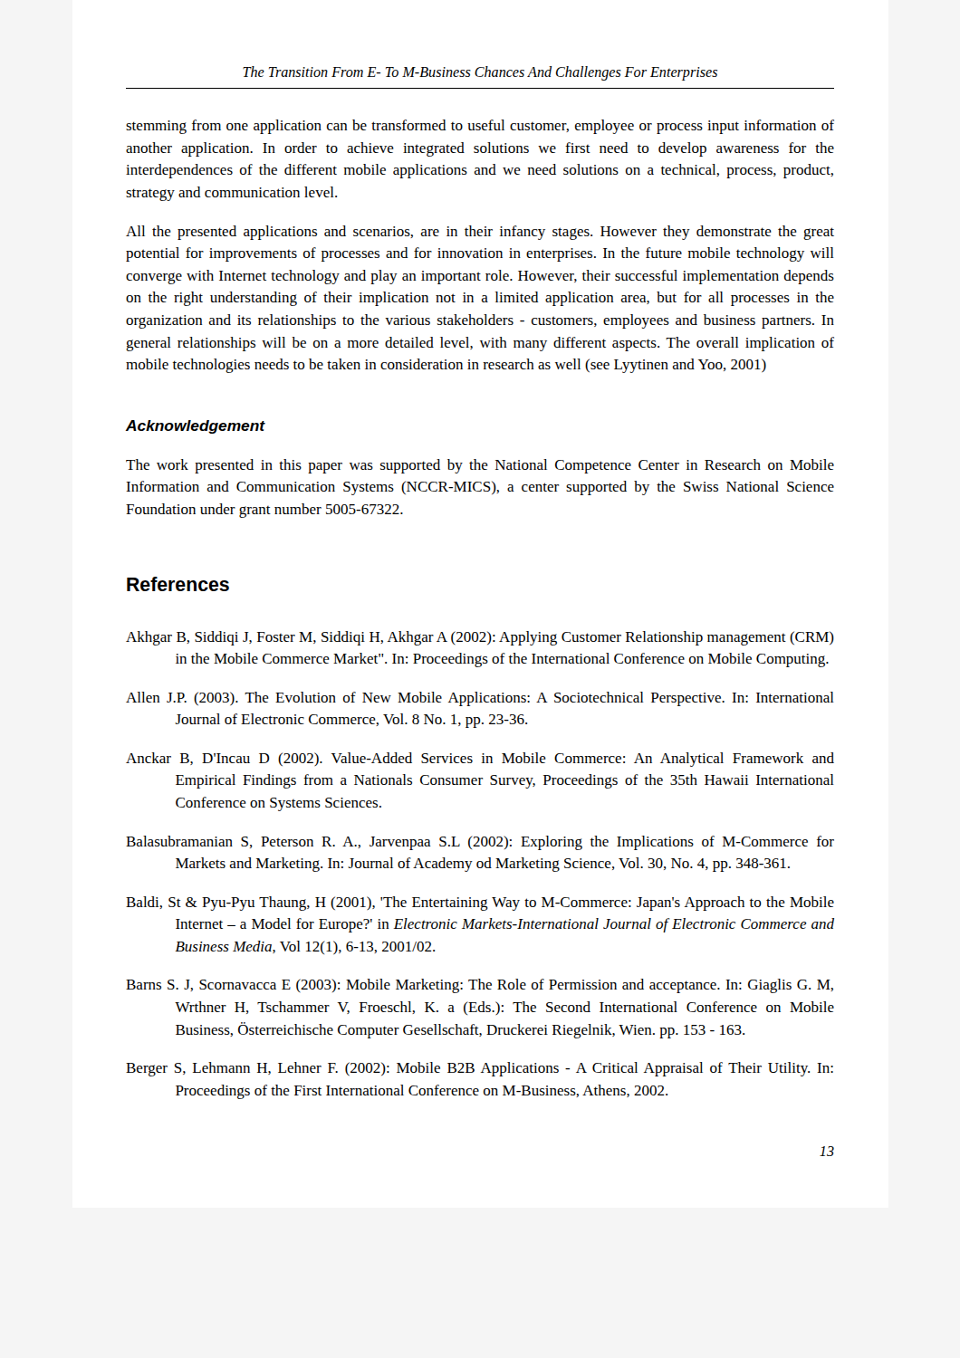The Transition From E- To M-Business Chances And Challenges For Enterprises
stemming from one application can be transformed to useful customer, employee or process input information of another application. In order to achieve integrated solutions we first need to develop awareness for the interdependences of the different mobile applications and we need solutions on a technical, process, product, strategy and communication level.
All the presented applications and scenarios, are in their infancy stages. However they demonstrate the great potential for improvements of processes and for innovation in enterprises. In the future mobile technology will converge with Internet technology and play an important role. However, their successful implementation depends on the right understanding of their implication not in a limited application area, but for all processes in the organization and its relationships to the various stakeholders - customers, employees and business partners. In general relationships will be on a more detailed level, with many different aspects. The overall implication of mobile technologies needs to be taken in consideration in research as well (see Lyytinen and Yoo, 2001)
Acknowledgement
The work presented in this paper was supported by the National Competence Center in Research on Mobile Information and Communication Systems (NCCR-MICS), a center supported by the Swiss National Science Foundation under grant number 5005-67322.
References
Akhgar B, Siddiqi J, Foster M, Siddiqi H, Akhgar A (2002): Applying Customer Relationship management (CRM) in the Mobile Commerce Market". In: Proceedings of the International Conference on Mobile Computing.
Allen J.P. (2003). The Evolution of New Mobile Applications: A Sociotechnical Perspective. In: International Journal of Electronic Commerce, Vol. 8 No. 1, pp. 23-36.
Anckar B, D'Incau D (2002). Value-Added Services in Mobile Commerce: An Analytical Framework and Empirical Findings from a Nationals Consumer Survey, Proceedings of the 35th Hawaii International Conference on Systems Sciences.
Balasubramanian S, Peterson R. A., Jarvenpaa S.L (2002): Exploring the Implications of M-Commerce for Markets and Marketing. In: Journal of Academy od Marketing Science, Vol. 30, No. 4, pp. 348-361.
Baldi, St & Pyu-Pyu Thaung, H (2001), 'The Entertaining Way to M-Commerce: Japan's Approach to the Mobile Internet – a Model for Europe?' in Electronic Markets-International Journal of Electronic Commerce and Business Media, Vol 12(1), 6-13, 2001/02.
Barns S. J, Scornavacca E (2003): Mobile Marketing: The Role of Permission and acceptance. In: Giaglis G. M, Wrthner H, Tschammer V, Froeschl, K. a (Eds.): The Second International Conference on Mobile Business, Österreichische Computer Gesellschaft, Druckerei Riegelnik, Wien. pp. 153 - 163.
Berger S, Lehmann H, Lehner F. (2002): Mobile B2B Applications - A Critical Appraisal of Their Utility. In: Proceedings of the First International Conference on M-Business, Athens, 2002.
13